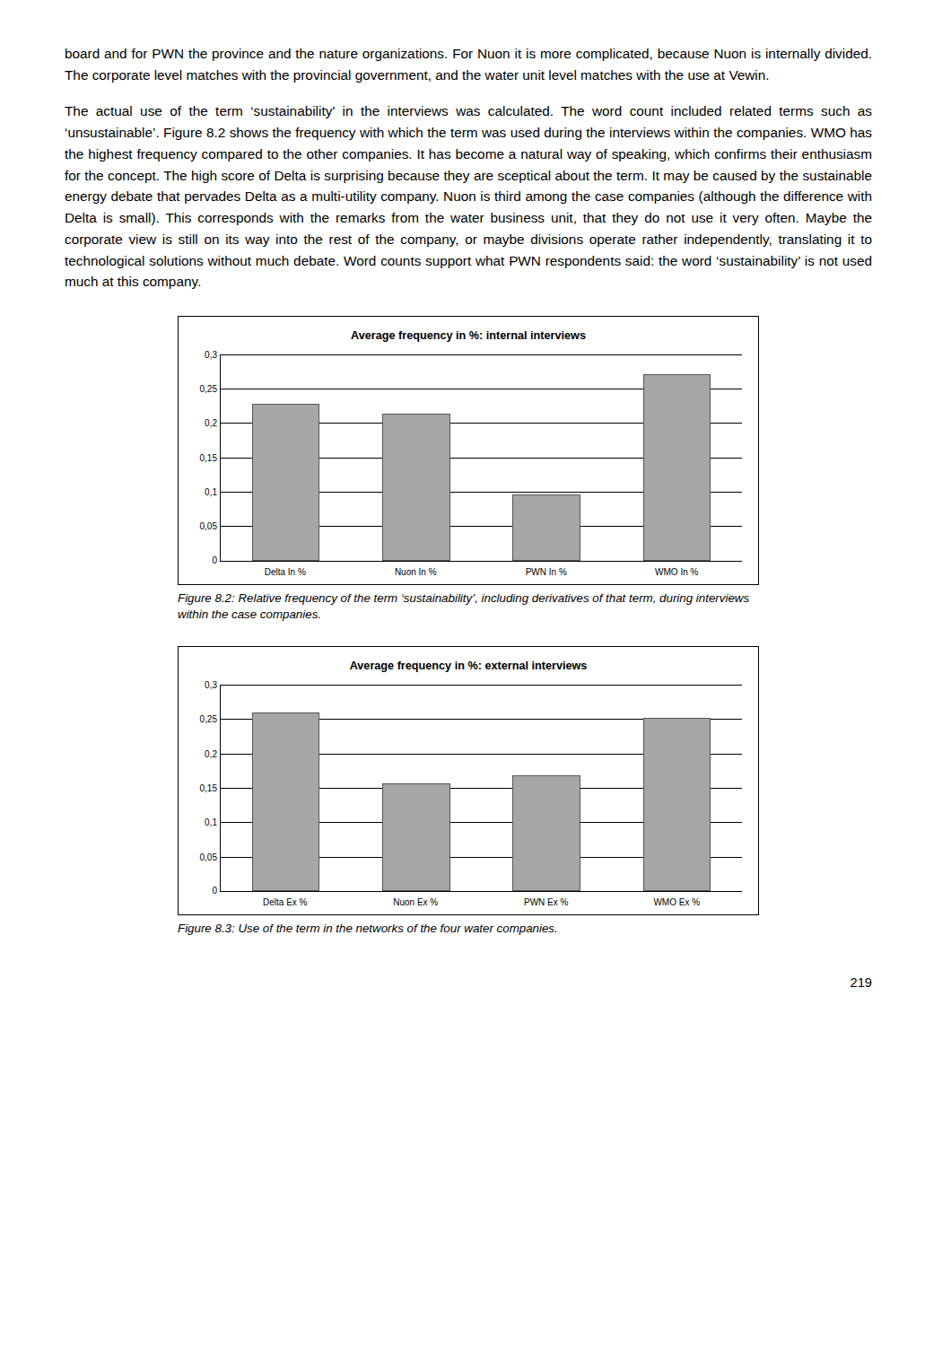board and for PWN the province and the nature organizations. For Nuon it is more complicated, because Nuon is internally divided. The corporate level matches with the provincial government, and the water unit level matches with the use at Vewin.
The actual use of the term ‘sustainability’ in the interviews was calculated. The word count included related terms such as ‘unsustainable’. Figure 8.2 shows the frequency with which the term was used during the interviews within the companies. WMO has the highest frequency compared to the other companies. It has become a natural way of speaking, which confirms their enthusiasm for the concept. The high score of Delta is surprising because they are sceptical about the term. It may be caused by the sustainable energy debate that pervades Delta as a multi-utility company. Nuon is third among the case companies (although the difference with Delta is small). This corresponds with the remarks from the water business unit, that they do not use it very often. Maybe the corporate view is still on its way into the rest of the company, or maybe divisions operate rather independently, translating it to technological solutions without much debate. Word counts support what PWN respondents said: the word ‘sustainability’ is not used much at this company.
Average frequency in %: internal interviews
0,3
0,25
0,2
0,15
0,1
0,05
0
Delta In % Nuon In % PWN In % WMO In %
Figure 8.2: Relative frequency of the term ‘sustainability’, including derivatives of that term, during interviews within the case companies.
Average frequency in %: external interviews
0,3
0,25
0,2
0,15
0,1
0,05
0
Delta Ex % Nuon Ex % PWN Ex % WMO Ex %
Figure 8.3: Use of the term in the networks of the four water companies.
219